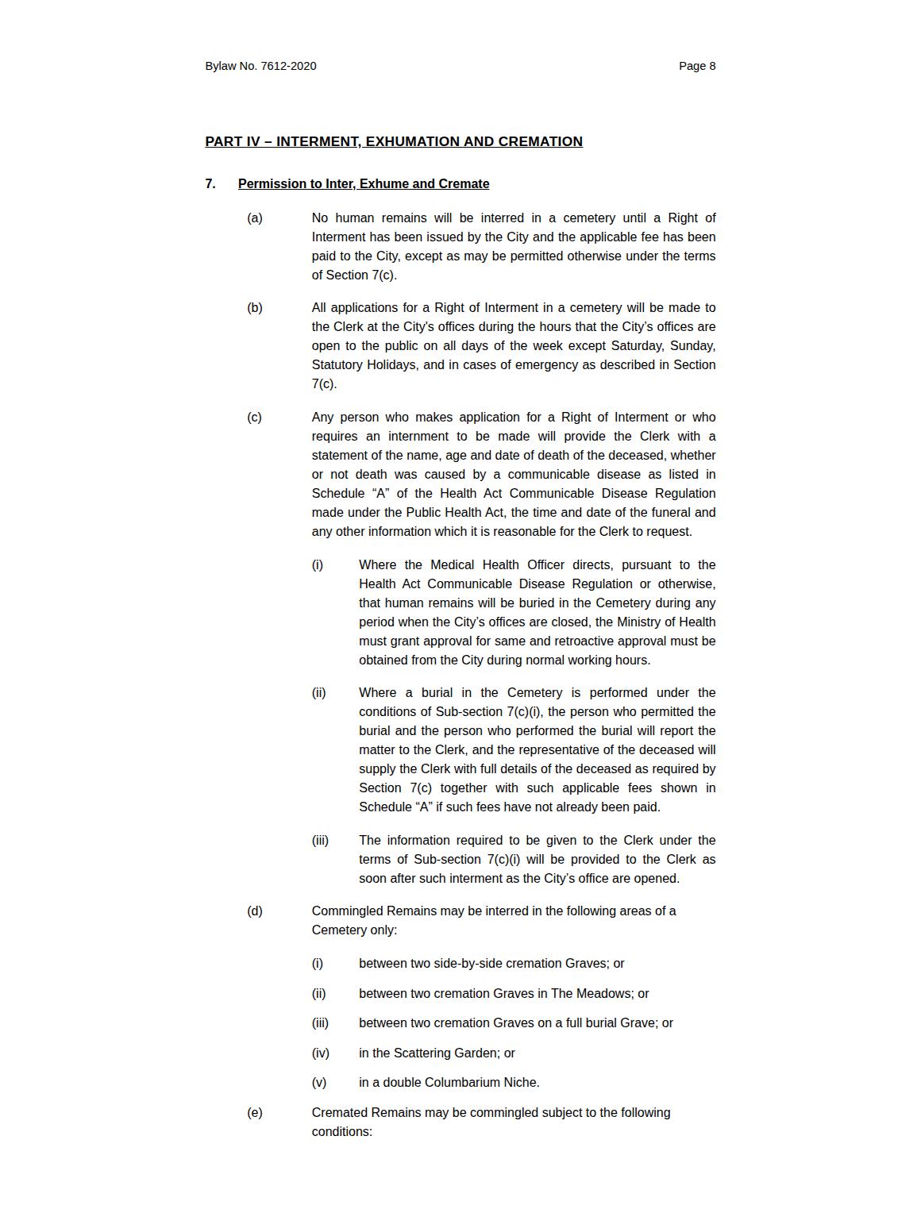Bylaw No. 7612-2020 Page 8
PART IV – INTERMENT, EXHUMATION AND CREMATION
7. Permission to Inter, Exhume and Cremate
(a)
No human remains will be interred in a cemetery until a Right of Interment has been issued by the City and the applicable fee has been paid to the City, except as may be permitted otherwise under the terms of Section 7(c).
(b)
All applications for a Right of Interment in a cemetery will be made to the Clerk at the City's offices during the hours that the City’s offices are open to the public on all days of the week except Saturday, Sunday, Statutory Holidays, and in cases of emergency as described in Section 7(c).
(c)
Any person who makes application for a Right of Interment or who requires an internment to be made will provide the Clerk with a statement of the name, age and date of death of the deceased, whether or not death was caused by a communicable disease as listed in Schedule “A” of the Health Act Communicable Disease Regulation made under the Public Health Act, the time and date of the funeral and any other information which it is reasonable for the Clerk to request.
(i)
Where the Medical Health Officer directs, pursuant to the Health Act Communicable Disease Regulation or otherwise, that human remains will be buried in the Cemetery during any period when the City’s offices are closed, the Ministry of Health must grant approval for same and retroactive approval must be obtained from the City during normal working hours.
(ii)
Where a burial in the Cemetery is performed under the conditions of Sub-section 7(c)(i), the person who permitted the burial and the person who performed the burial will report the matter to the Clerk, and the representative of the deceased will supply the Clerk with full details of the deceased as required by Section 7(c) together with such applicable fees shown in Schedule “A” if such fees have not already been paid.
(iii)
The information required to be given to the Clerk under the terms of Sub-section 7(c)(i) will be provided to the Clerk as soon after such interment as the City’s office are opened.
(d)
Commingled Remains may be interred in the following areas of a Cemetery only:
(i)
between two side-by-side cremation Graves; or
(ii)
between two cremation Graves in The Meadows; or
(iii)
between two cremation Graves on a full burial Grave; or
(iv)
in the Scattering Garden; or
(v)
in a double Columbarium Niche.
(e)
Cremated Remains may be commingled subject to the following conditions: